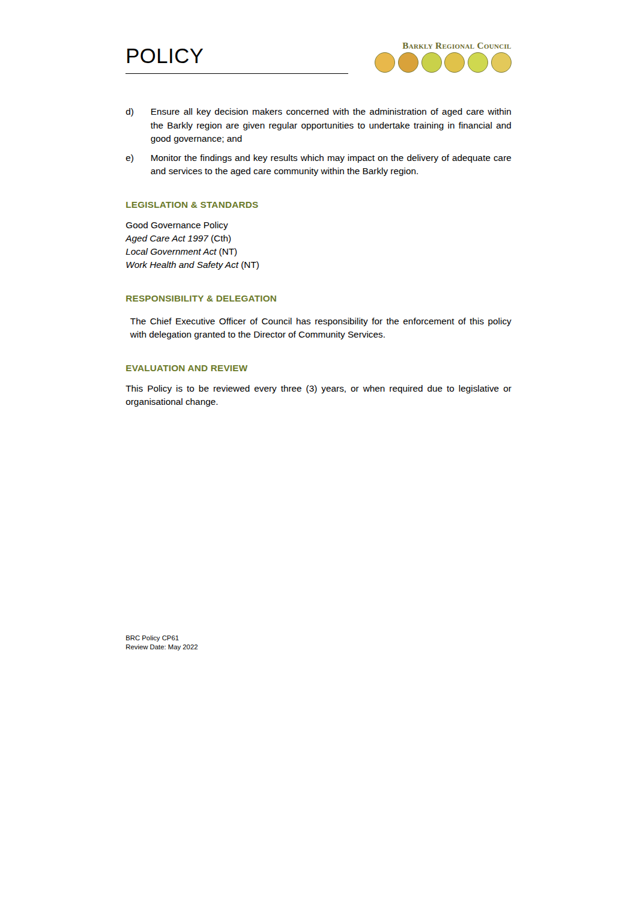POLICY
Barkly Regional Council
d) Ensure all key decision makers concerned with the administration of aged care within the Barkly region are given regular opportunities to undertake training in financial and good governance; and
e) Monitor the findings and key results which may impact on the delivery of adequate care and services to the aged care community within the Barkly region.
LEGISLATION & STANDARDS
Good Governance Policy
Aged Care Act 1997 (Cth)
Local Government Act (NT)
Work Health and Safety Act (NT)
RESPONSIBILITY & DELEGATION
The Chief Executive Officer of Council has responsibility for the enforcement of this policy with delegation granted to the Director of Community Services.
EVALUATION AND REVIEW
This Policy is to be reviewed every three (3) years, or when required due to legislative or organisational change.
BRC Policy CP61
Review Date: May 2022